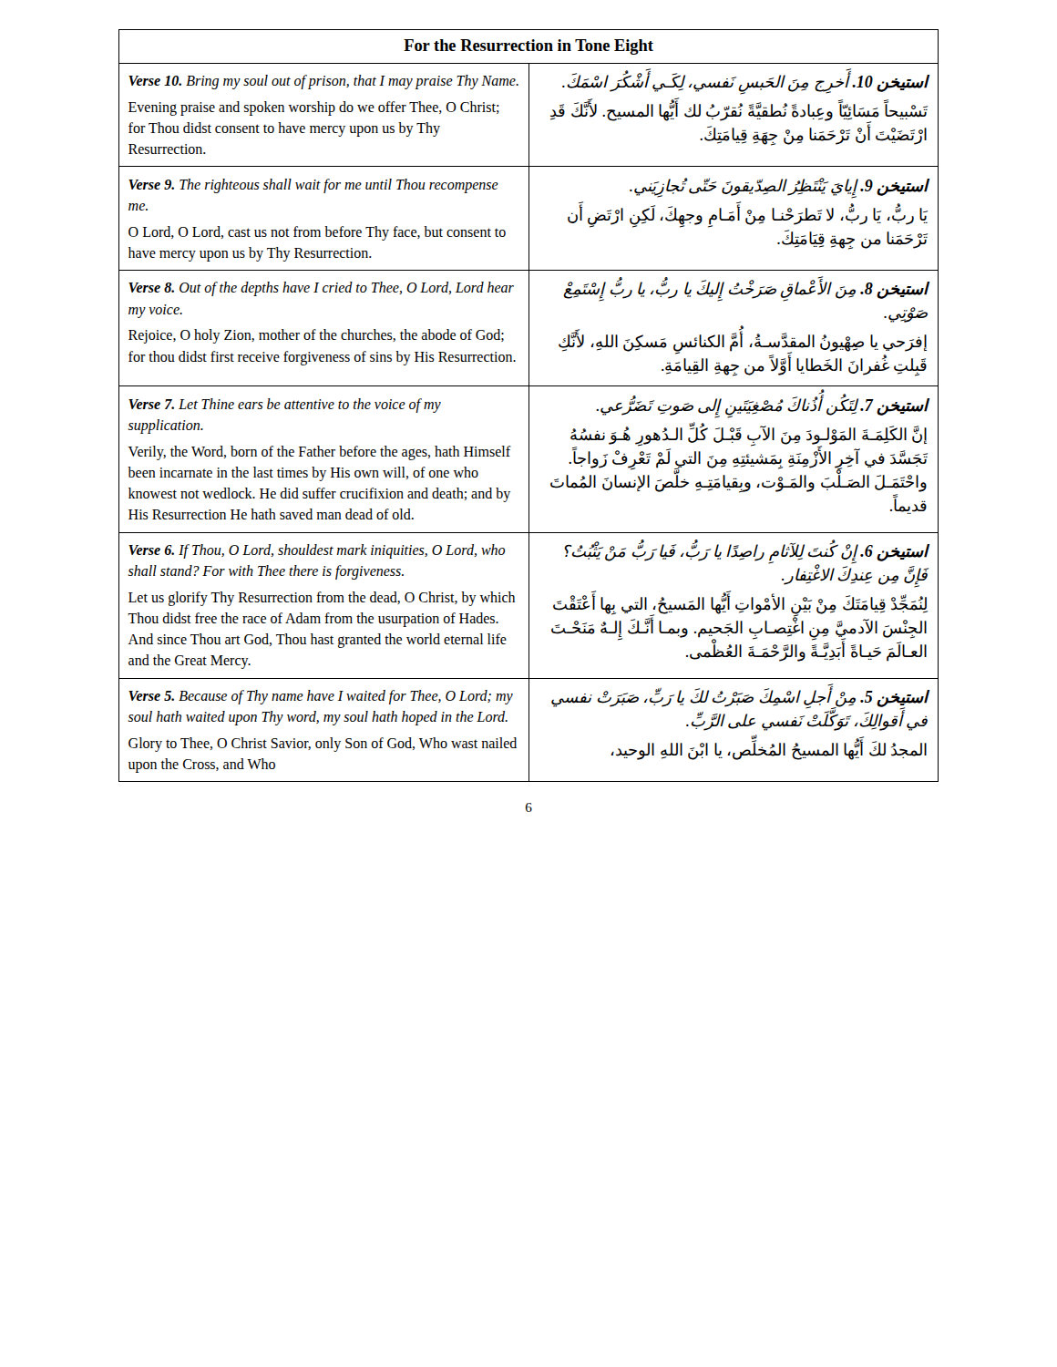For the Resurrection in Tone Eight
| Verse 10. Bring my soul out of prison, that I may praise Thy Name. Evening praise and spoken worship do we offer Thee, O Christ; for Thou didst consent to have mercy upon us by Thy Resurrection. | استيخن 10. أَخرِج مِنَ الحَبسِ نَفسي، لِكَـي أَشْكُرَ اسْمَكَ. تَسْبيحاً مَسَائِيّاً وعِبادةً نُطقيَّةً نُقرّبُ لك أَيُّها المسيح. لأَنَّكَ قَدِ ارْتَضَيْتَ أَنْ تَرْحَمَنا مِنْ جِهَةِ قِيامَتِكَ. |
| Verse 9. The righteous shall wait for me until Thou recompense me. O Lord, O Lord, cast us not from before Thy face, but consent to have mercy upon us by Thy Resurrection. | استيخن 9. إِيايَ يَنْتَظِرُ الصِدّيقونَ حَتّى تُجازِيَني. يَا ربُّ، يَا ربُّ، لا تَطرَحْنـا مِنْ أَمَـامِ وجهِكَ، لَكِنِ ارْتَضِ أَن تَرْحَمَنا من جِهةِ قِيَامَتِكَ. |
| Verse 8. Out of the depths have I cried to Thee, O Lord, Lord hear my voice. Rejoice, O holy Zion, mother of the churches, the abode of God; for thou didst first receive forgiveness of sins by His Resurrection. | استيخن 8. مِنَ الأَعْماقِ صَرَخْتُ إِليكَ يا ربُّ، يا ربُّ إِسْتَمِعْ صَوْتِي. إفرَحي يا صِهْيونُ المقدَّسـةُ، أُمَّ الكنائسِ مَسكِنَ اللهِ، لأَنَّكِ قَبِلتِ غُفرانَ الخَطايا أَوَّلاً من جِهةِ القِيامَةِ. |
| Verse 7. Let Thine ears be attentive to the voice of my supplication. Verily, the Word, born of the Father before the ages, hath Himself been incarnate in the last times by His own will, of one who knowest not wedlock. He did suffer crucifixion and death; and by His Resurrection He hath saved man dead of old. | استيخن 7. لِتَكُن أُذُناكَ مُصْغِيَتَينِ إِلى صَوتِ تَضَرُّعي. إنَّ الكَلِمَـةَ المَوْلـودَ مِنَ الآبِ قَبْـلَ كُلِّ الـدُهورِ هُـوَ نفسُهُ تَجَسَّدَ في آخِرِ الأَزْمِنَةِ بِمَشيئتِهِ مِنَ التي لَمْ تَعْرِفْ زَواجاً. واحْتَمَـلَ الصَـلْبَ والمَـوْت، وبِقيامَتِـهِ خلَّصَ الإنسانَ المُماتَ قديماً. |
| Verse 6. If Thou, O Lord, shouldest mark iniquities, O Lord, who shall stand? For with Thee there is forgiveness. Let us glorify Thy Resurrection from the dead, O Christ, by which Thou didst free the race of Adam from the usurpation of Hades. And since Thou art God, Thou hast granted the world eternal life and the Great Mercy. | استيخن 6. إِنْ كُنتَ لِلآثامِ راصِدًا يا رَبُّ، فَيا رَبُّ مَنْ يَثْبُتُ؟ فَإِنَّ مِن عِندِكَ الاغْتِفار. لِنُمَجِّدْ قِيامَتَكَ مِنْ بَيْنِ الأمْواتِ أَيُّها المَسيحُ، التي بِها أَعْتَقْتَ الجِنْسَ الآدميَّ مِنِ اغْتِصـابِ الجَحيم. وبمـا أَنَّـكَ إِلـهٌ مَنَحْـتَ العـالَمَ حَيـاةً أَبَدِيَّـةً والرَّحْمَـةَ العُظْمى. |
| Verse 5. Because of Thy name have I waited for Thee, O Lord; my soul hath waited upon Thy word, my soul hath hoped in the Lord. Glory to Thee, O Christ Savior, only Son of God, Who wast nailed upon the Cross, and Who | استيخن 5. مِنْ أَجلِ اسْمِكَ صَبَرْتُ لكَ يا رَبِّ، صَبَرَتْ نفسي في أَقوالِكَ، تَوَكَّلَتْ نَفسي على الرَّبِّ. المجدُ لكَ أَيُّها المسيحُ المُخلِّص، يا ابْنَ اللهِ الوحيد، |
6